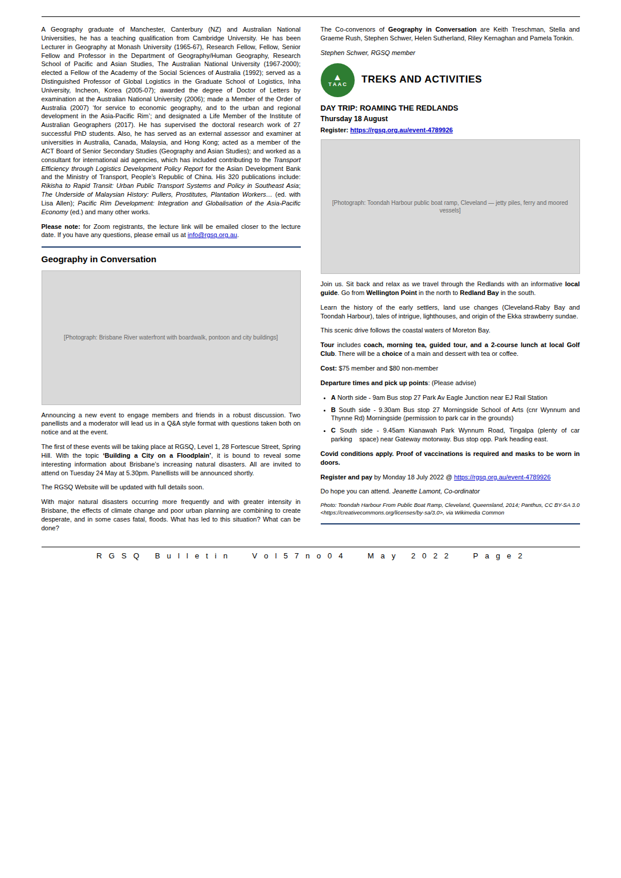A Geography graduate of Manchester, Canterbury (NZ) and Australian National Universities, he has a teaching qualification from Cambridge University. He has been Lecturer in Geography at Monash University (1965-67), Research Fellow, Fellow, Senior Fellow and Professor in the Department of Geography/Human Geography, Research School of Pacific and Asian Studies, The Australian National University (1967-2000); elected a Fellow of the Academy of the Social Sciences of Australia (1992); served as a Distinguished Professor of Global Logistics in the Graduate School of Logistics, Inha University, Incheon, Korea (2005-07); awarded the degree of Doctor of Letters by examination at the Australian National University (2006); made a Member of the Order of Australia (2007) ‘for service to economic geography, and to the urban and regional development in the Asia-Pacific Rim’; and designated a Life Member of the Institute of Australian Geographers (2017). He has supervised the doctoral research work of 27 successful PhD students. Also, he has served as an external assessor and examiner at universities in Australia, Canada, Malaysia, and Hong Kong; acted as a member of the ACT Board of Senior Secondary Studies (Geography and Asian Studies); and worked as a consultant for international aid agencies, which has included contributing to the Transport Efficiency through Logistics Development Policy Report for the Asian Development Bank and the Ministry of Transport, People’s Republic of China. His 320 publications include: Rikisha to Rapid Transit: Urban Public Transport Systems and Policy in Southeast Asia; The Underside of Malaysian History: Pullers, Prostitutes, Plantation Workers… (ed. with Lisa Allen); Pacific Rim Development: Integration and Globalisation of the Asia-Pacific Economy (ed.) and many other works.
Please note: for Zoom registrants, the lecture link will be emailed closer to the lecture date. If you have any questions, please email us at info@rgsq.org.au.
Geography in Conversation
[Photograph: Brisbane River waterfront with boardwalk, pontoon and city buildings]
Announcing a new event to engage members and friends in a robust discussion. Two panellists and a moderator will lead us in a Q&A style format with questions taken both on notice and at the event.
The first of these events will be taking place at RGSQ, Level 1, 28 Fortescue Street, Spring Hill. With the topic ‘Building a City on a Floodplain’, it is bound to reveal some interesting information about Brisbane’s increasing natural disasters. All are invited to attend on Tuesday 24 May at 5.30pm. Panellists will be announced shortly.
The RGSQ Website will be updated with full details soon.
With major natural disasters occurring more frequently and with greater intensity in Brisbane, the effects of climate change and poor urban planning are combining to create desperate, and in some cases fatal, floods. What has led to this situation? What can be done?
The Co-convenors of Geography in Conversation are Keith Treschman, Stella and Graeme Rush, Stephen Schwer, Helen Sutherland, Riley Kernaghan and Pamela Tonkin.
Stephen Schwer, RGSQ member
▲ T A A C
TREKS AND ACTIVITIES
DAY TRIP: ROAMING THE REDLANDS
Thursday 18 August
Register: https://rgsq.org.au/event-4789926
[Photograph: Toondah Harbour public boat ramp, Cleveland — jetty piles, ferry and moored vessels]
Join us. Sit back and relax as we travel through the Redlands with an informative local guide. Go from Wellington Point in the north to Redland Bay in the south.
Learn the history of the early settlers, land use changes (Cleveland-Raby Bay and Toondah Harbour), tales of intrigue, lighthouses, and origin of the Ekka strawberry sundae.
This scenic drive follows the coastal waters of Moreton Bay.
Tour includes coach, morning tea, guided tour, and a 2-course lunch at local Golf Club. There will be a choice of a main and dessert with tea or coffee.
Cost: $75 member and $80 non-member
Departure times and pick up points: (Please advise)
A North side - 9am Bus stop 27 Park Av Eagle Junction near EJ Rail Station
B South side - 9.30am Bus stop 27 Morningside School of Arts (cnr Wynnum and Thynne Rd) Morningside (permission to park car in the grounds)
C South side - 9.45am Kianawah Park Wynnum Road, Tingalpa (plenty of car parking space) near Gateway motorway. Bus stop opp. Park heading east.
Covid conditions apply. Proof of vaccinations is required and masks to be worn in doors.
Register and pay by Monday 18 July 2022 @ https://rgsq.org.au/event-4789926
Do hope you can attend. Jeanette Lamont, Co-ordinator
Photo: Toondah Harbour From Public Boat Ramp, Cleveland, Queensland, 2014; Panthus, CC BY-SA 3.0 <https://creativecommons.org/licenses/by-sa/3.0>, via Wikimedia Common
R G S Q B u l l e t i n V o l 5 7 n o 0 4 M a y 2 0 2 2 P a g e 2